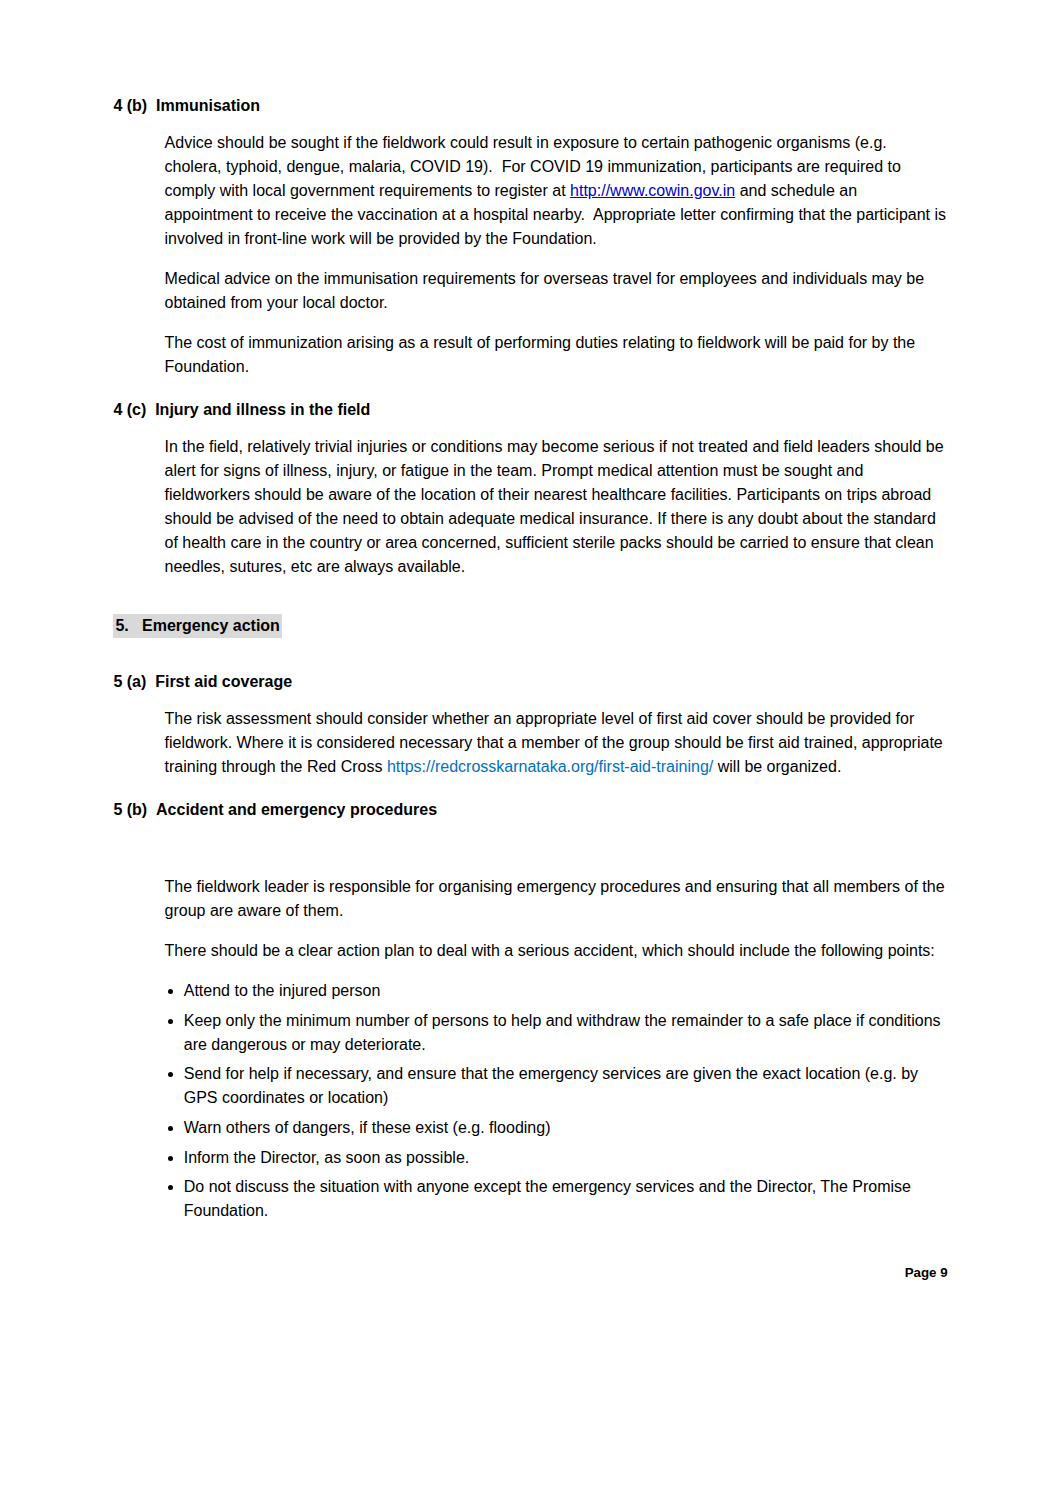4 (b) Immunisation
Advice should be sought if the fieldwork could result in exposure to certain pathogenic organisms (e.g. cholera, typhoid, dengue, malaria, COVID 19). For COVID 19 immunization, participants are required to comply with local government requirements to register at http://www.cowin.gov.in and schedule an appointment to receive the vaccination at a hospital nearby. Appropriate letter confirming that the participant is involved in front-line work will be provided by the Foundation.
Medical advice on the immunisation requirements for overseas travel for employees and individuals may be obtained from your local doctor.
The cost of immunization arising as a result of performing duties relating to fieldwork will be paid for by the Foundation.
4 (c) Injury and illness in the field
In the field, relatively trivial injuries or conditions may become serious if not treated and field leaders should be alert for signs of illness, injury, or fatigue in the team. Prompt medical attention must be sought and fieldworkers should be aware of the location of their nearest healthcare facilities. Participants on trips abroad should be advised of the need to obtain adequate medical insurance. If there is any doubt about the standard of health care in the country or area concerned, sufficient sterile packs should be carried to ensure that clean needles, sutures, etc are always available.
5. Emergency action
5 (a) First aid coverage
The risk assessment should consider whether an appropriate level of first aid cover should be provided for fieldwork. Where it is considered necessary that a member of the group should be first aid trained, appropriate training through the Red Cross https://redcrosskarnataka.org/first-aid-training/ will be organized.
5 (b) Accident and emergency procedures
The fieldwork leader is responsible for organising emergency procedures and ensuring that all members of the group are aware of them.
There should be a clear action plan to deal with a serious accident, which should include the following points:
Attend to the injured person
Keep only the minimum number of persons to help and withdraw the remainder to a safe place if conditions are dangerous or may deteriorate.
Send for help if necessary, and ensure that the emergency services are given the exact location (e.g. by GPS coordinates or location)
Warn others of dangers, if these exist (e.g. flooding)
Inform the Director, as soon as possible.
Do not discuss the situation with anyone except the emergency services and the Director, The Promise Foundation.
Page 9